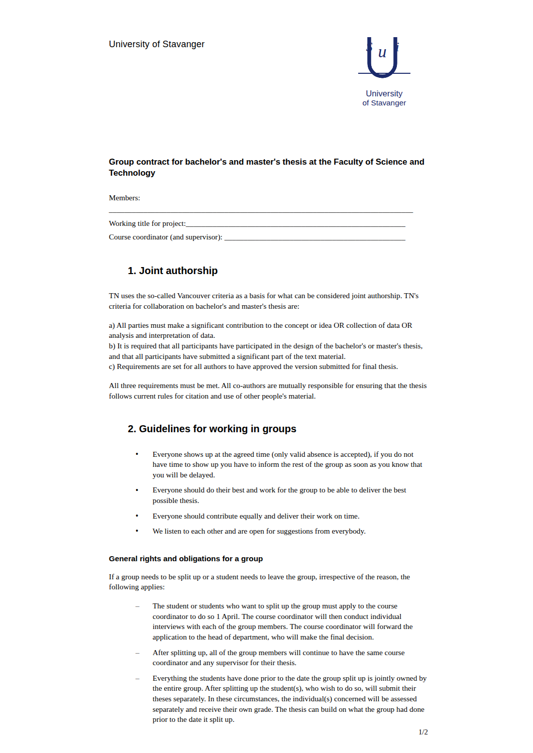University of Stavanger
u i S
University
of Stavanger
Group contract for bachelor's and master's thesis at the Faculty of Science and Technology
Members: _______________________________________________________________________________
Working title for project:_________________________________________________________
Course coordinator (and supervisor): _______________________________________________
1. Joint authorship
TN uses the so-called Vancouver criteria as a basis for what can be considered joint authorship. TN's criteria for collaboration on bachelor's and master's thesis are:
a) All parties must make a significant contribution to the concept or idea OR collection of data OR analysis and interpretation of data.
b) It is required that all participants have participated in the design of the bachelor's or master's thesis, and that all participants have submitted a significant part of the text material.
c) Requirements are set for all authors to have approved the version submitted for final thesis.
All three requirements must be met. All co-authors are mutually responsible for ensuring that the thesis follows current rules for citation and use of other people's material.
2. Guidelines for working in groups
Everyone shows up at the agreed time (only valid absence is accepted), if you do not have time to show up you have to inform the rest of the group as soon as you know that you will be delayed.
Everyone should do their best and work for the group to be able to deliver the best possible thesis.
Everyone should contribute equally and deliver their work on time.
We listen to each other and are open for suggestions from everybody.
General rights and obligations for a group
If a group needs to be split up or a student needs to leave the group, irrespective of the reason, the following applies:
The student or students who want to split up the group must apply to the course coordinator to do so 1 April. The course coordinator will then conduct individual interviews with each of the group members. The course coordinator will forward the application to the head of department, who will make the final decision.
After splitting up, all of the group members will continue to have the same course coordinator and any supervisor for their thesis.
Everything the students have done prior to the date the group split up is jointly owned by the entire group. After splitting up the student(s), who wish to do so, will submit their theses separately. In these circumstances, the individual(s) concerned will be assessed separately and receive their own grade. The thesis can build on what the group had done prior to the date it split up.
1/2